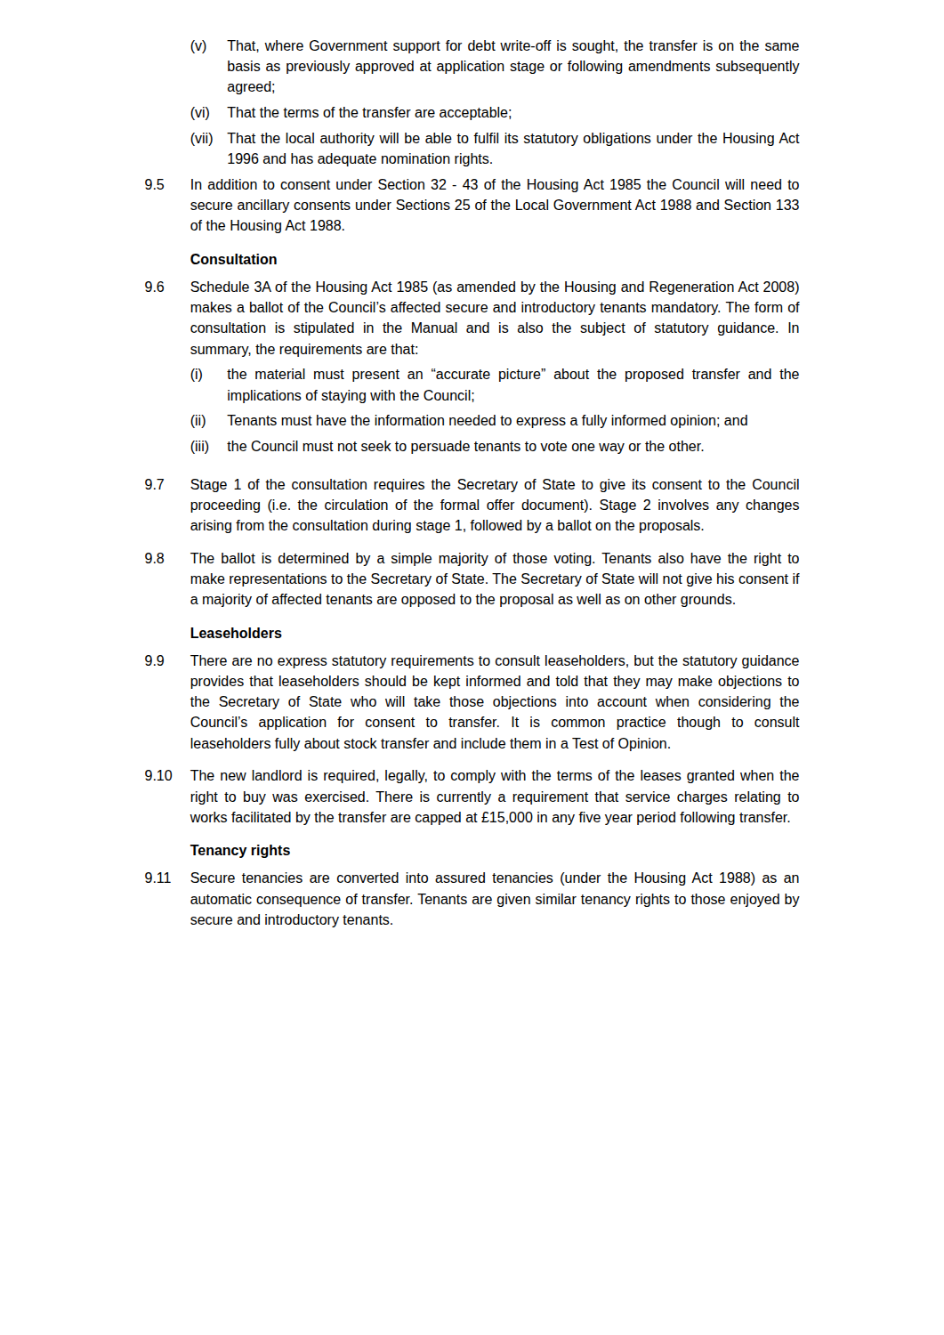(v) That, where Government support for debt write-off is sought, the transfer is on the same basis as previously approved at application stage or following amendments subsequently agreed;
(vi) That the terms of the transfer are acceptable;
(vii) That the local authority will be able to fulfil its statutory obligations under the Housing Act 1996 and has adequate nomination rights.
9.5 In addition to consent under Section 32 - 43 of the Housing Act 1985 the Council will need to secure ancillary consents under Sections 25 of the Local Government Act 1988 and Section 133 of the Housing Act 1988.
Consultation
9.6 Schedule 3A of the Housing Act 1985 (as amended by the Housing and Regeneration Act 2008) makes a ballot of the Council’s affected secure and introductory tenants mandatory. The form of consultation is stipulated in the Manual and is also the subject of statutory guidance. In summary, the requirements are that:
(i) the material must present an “accurate picture” about the proposed transfer and the implications of staying with the Council;
(ii) Tenants must have the information needed to express a fully informed opinion; and
(iii) the Council must not seek to persuade tenants to vote one way or the other.
9.7 Stage 1 of the consultation requires the Secretary of State to give its consent to the Council proceeding (i.e. the circulation of the formal offer document). Stage 2 involves any changes arising from the consultation during stage 1, followed by a ballot on the proposals.
9.8 The ballot is determined by a simple majority of those voting. Tenants also have the right to make representations to the Secretary of State. The Secretary of State will not give his consent if a majority of affected tenants are opposed to the proposal as well as on other grounds.
Leaseholders
9.9 There are no express statutory requirements to consult leaseholders, but the statutory guidance provides that leaseholders should be kept informed and told that they may make objections to the Secretary of State who will take those objections into account when considering the Council’s application for consent to transfer. It is common practice though to consult leaseholders fully about stock transfer and include them in a Test of Opinion.
9.10 The new landlord is required, legally, to comply with the terms of the leases granted when the right to buy was exercised. There is currently a requirement that service charges relating to works facilitated by the transfer are capped at £15,000 in any five year period following transfer.
Tenancy rights
9.11 Secure tenancies are converted into assured tenancies (under the Housing Act 1988) as an automatic consequence of transfer. Tenants are given similar tenancy rights to those enjoyed by secure and introductory tenants.